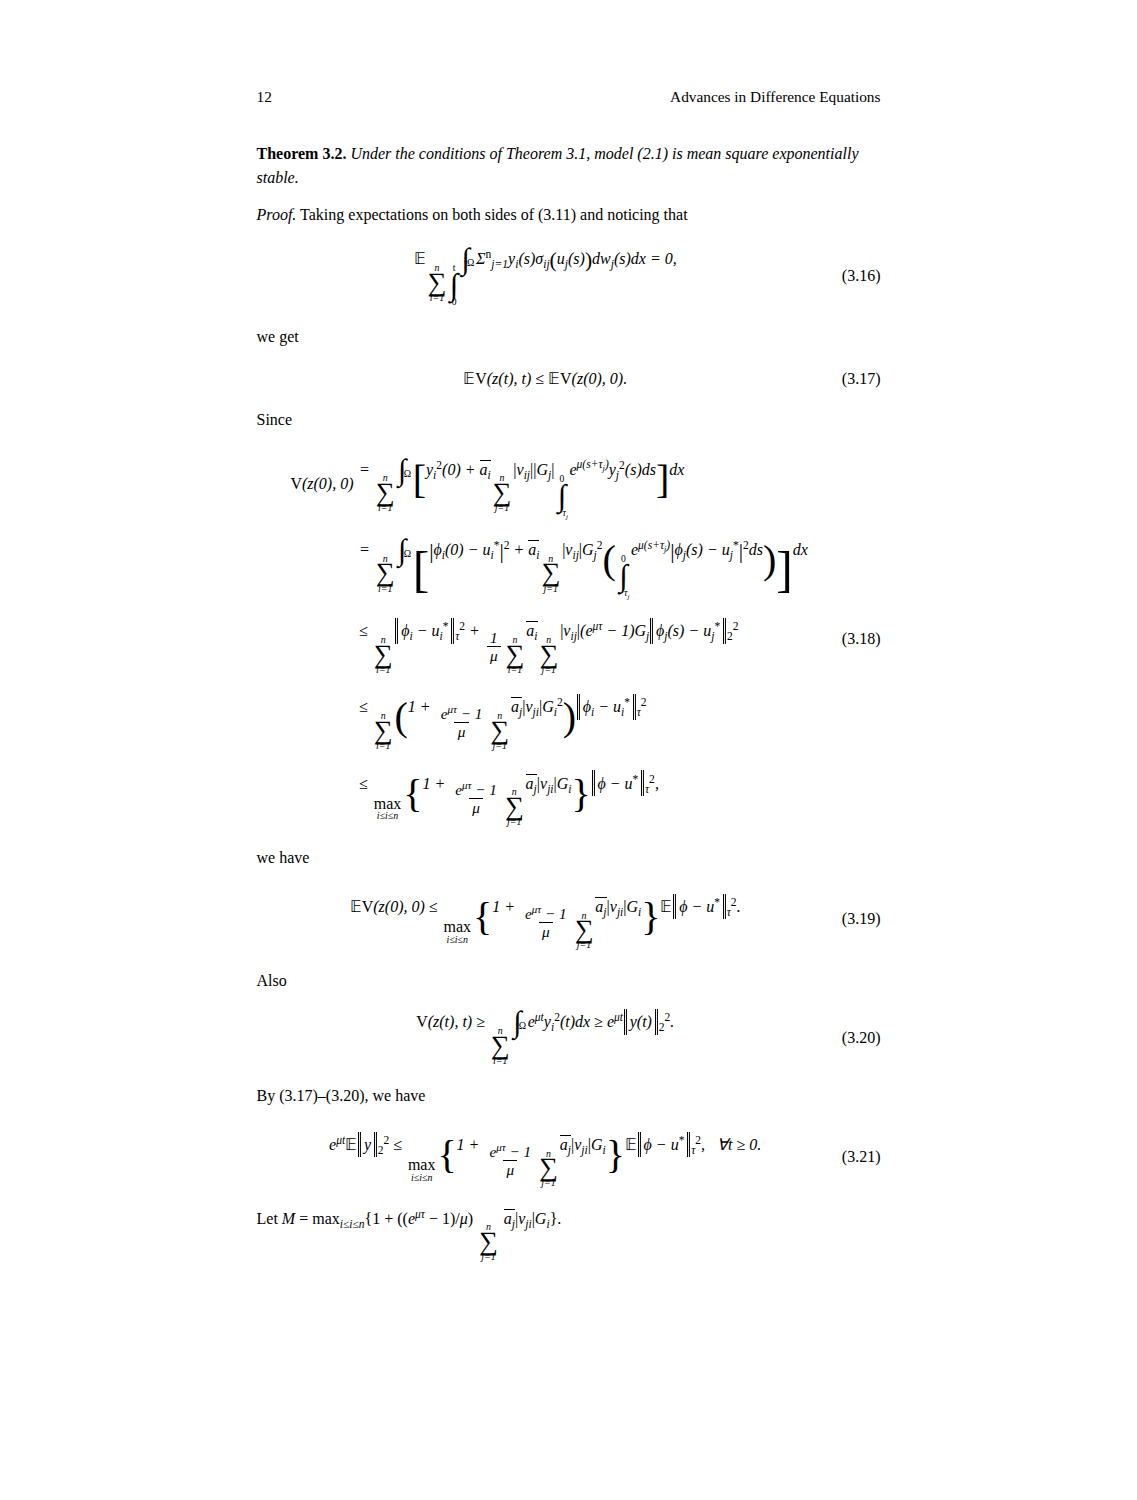12 Advances in Difference Equations
Theorem 3.2. Under the conditions of Theorem 3.1, model (2.1) is mean square exponentially stable.
Proof. Taking expectations on both sides of (3.11) and noticing that
𝔼n∑i=1 t∫0∫ΩΣnj=1yi(s)σij(uj(s)) dwj(s)dx = 0,
(3.16)
we get
𝔼V(z(t), t) ≤ 𝔼V(z(0), 0).
(3.17)
Since
V(z(0), 0)
= n∑i=1∫Ω[yi2(0) + ai n∑j=1|vij||Gj|0∫−τj eμ(s+τj) yj2(s)ds] dx
= n∑i=1∫Ω[|ϕi(0) − ui*|2 + ai n∑j=1|vij|Gj2(0∫−τj eμ(s+τj)|ϕj(s) − uj*|2ds)] dx
≤ n∑i=1 ϕi − ui*τ2 + 1 μ n∑i=1 ai n∑j=1|vij|(eμτ − 1)Gj ϕj(s) − uj*22
≤ n∑i=1(1 + eμτ − 1 μ n∑j=1 aj|vji|Gi2) ϕi − ui*τ2
≤ max i≤i≤n{1 + eμτ − 1 μ n∑j=1 aj|vji|Gi}ϕ − u*τ2,
(3.18)
we have
𝔼V(z(0), 0) ≤ max i≤i≤n{1 + eμτ − 1 μ n∑j=1 aj|vji|Gi}𝔼ϕ − u*τ2.
(3.19)
Also
V(z(t), t) ≥ n∑i=1∫Ω eμt yi2(t)dx ≥ eμt y(t)22.
(3.20)
By (3.17)–(3.20), we have
eμt 𝔼y22 ≤ max i≤i≤n{1 + eμτ − 1 μ n∑j=1 aj|vji|Gi}𝔼ϕ − u*τ2, ∀t ≥ 0.
(3.21)
Let M = maxi≤i≤n{1 + ((eμτ − 1)/μ) n∑j=1 aj|vji|Gi}.